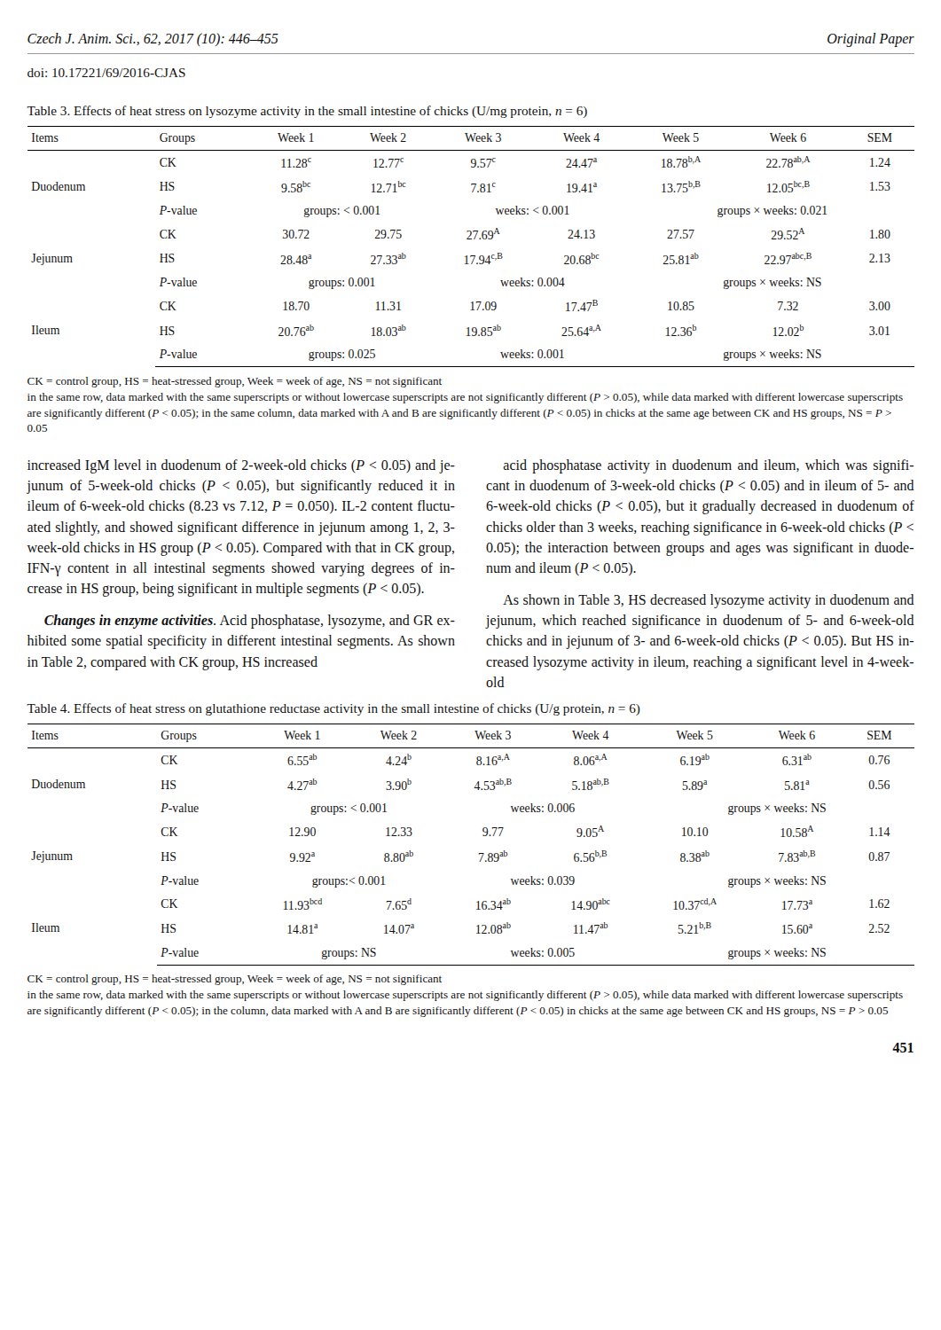Czech J. Anim. Sci., 62, 2017 (10): 446–455
Original Paper
doi: 10.17221/69/2016-CJAS
Table 3. Effects of heat stress on lysozyme activity in the small intestine of chicks (U/mg protein, n = 6)
| Items | Groups | Week 1 | Week 2 | Week 3 | Week 4 | Week 5 | Week 6 | SEM |
| --- | --- | --- | --- | --- | --- | --- | --- | --- |
| Duodenum | CK | 11.28 c | 12.77 c | 9.57 c | 24.47 a | 18.78 b,A | 22.78 ab,A | 1.24 |
| HS | 9.58 bc | 12.71 bc | 7.81 c | 19.41 a | 13.75 b,B | 12.05 bc,B | 1.53 |
| P -value | groups: < 0.001 | weeks: < 0.001 | groups × weeks: 0.021 |
| Jejunum | CK | 30.72 | 29.75 | 27.69 A | 24.13 | 27.57 | 29.52 A | 1.80 |
| HS | 28.48 a | 27.33 ab | 17.94 c,B | 20.68 bc | 25.81 ab | 22.97 abc,B | 2.13 |
| P -value | groups: 0.001 | weeks: 0.004 | groups × weeks: NS |
| Ileum | CK | 18.70 | 11.31 | 17.09 | 17.47 B | 10.85 | 7.32 | 3.00 |
| HS | 20.76 ab | 18.03 ab | 19.85 ab | 25.64 a,A | 12.36 b | 12.02 b | 3.01 |
| P -value | groups: 0.025 | weeks: 0.001 | groups × weeks: NS |
CK = control group, HS = heat-stressed group, Week = week of age, NS = not significant
in the same row, data marked with the same superscripts or without lowercase superscripts are not significantly different (P > 0.05), while data marked with different lowercase superscripts are significantly different (P < 0.05); in the same column, data marked with A and B are significantly different (P < 0.05) in chicks at the same age between CK and HS groups, NS = P > 0.05
increased IgM level in duodenum of 2-week-old chicks (P < 0.05) and jejunum of 5-week-old chicks (P < 0.05), but significantly reduced it in ileum of 6-week-old chicks (8.23 vs 7.12, P = 0.050). IL-2 content fluctuated slightly, and showed significant difference in jejunum among 1, 2, 3-week-old chicks in HS group (P < 0.05). Compared with that in CK group, IFN-γ content in all intestinal segments showed varying degrees of increase in HS group, being significant in multiple segments (P < 0.05).
Changes in enzyme activities. Acid phosphatase, lysozyme, and GR exhibited some spatial specificity in different intestinal segments. As shown in Table 2, compared with CK group, HS increased
acid phosphatase activity in duodenum and ileum, which was significant in duodenum of 3-week-old chicks (P < 0.05) and in ileum of 5- and 6-week-old chicks (P < 0.05), but it gradually decreased in duodenum of chicks older than 3 weeks, reaching significance in 6-week-old chicks (P < 0.05); the interaction between groups and ages was significant in duodenum and ileum (P < 0.05).
As shown in Table 3, HS decreased lysozyme activity in duodenum and jejunum, which reached significance in duodenum of 5- and 6-week-old chicks and in jejunum of 3- and 6-week-old chicks (P < 0.05). But HS increased lysozyme activity in ileum, reaching a significant level in 4-week-old
Table 4. Effects of heat stress on glutathione reductase activity in the small intestine of chicks (U/g protein, n = 6)
| Items | Groups | Week 1 | Week 2 | Week 3 | Week 4 | Week 5 | Week 6 | SEM |
| --- | --- | --- | --- | --- | --- | --- | --- | --- |
| Duodenum | CK | 6.55 ab | 4.24 b | 8.16 a,A | 8.06 a,A | 6.19 ab | 6.31 ab | 0.76 |
| HS | 4.27 ab | 3.90 b | 4.53 ab,B | 5.18 ab,B | 5.89 a | 5.81 a | 0.56 |
| P -value | groups: < 0.001 | weeks: 0.006 | groups × weeks: NS |
| Jejunum | CK | 12.90 | 12.33 | 9.77 | 9.05 A | 10.10 | 10.58 A | 1.14 |
| HS | 9.92 a | 8.80 ab | 7.89 ab | 6.56 b,B | 8.38 ab | 7.83 ab,B | 0.87 |
| P -value | groups:< 0.001 | weeks: 0.039 | groups × weeks: NS |
| Ileum | CK | 11.93 bcd | 7.65 d | 16.34 ab | 14.90 abc | 10.37 cd,A | 17.73 a | 1.62 |
| HS | 14.81 a | 14.07 a | 12.08 ab | 11.47 ab | 5.21 b,B | 15.60 a | 2.52 |
| P -value | groups: NS | weeks: 0.005 | groups × weeks: NS |
CK = control group, HS = heat-stressed group, Week = week of age, NS = not significant
in the same row, data marked with the same superscripts or without lowercase superscripts are not significantly different (P > 0.05), while data marked with different lowercase superscripts are significantly different (P < 0.05); in the column, data marked with A and B are significantly different (P < 0.05) in chicks at the same age between CK and HS groups, NS = P > 0.05
451